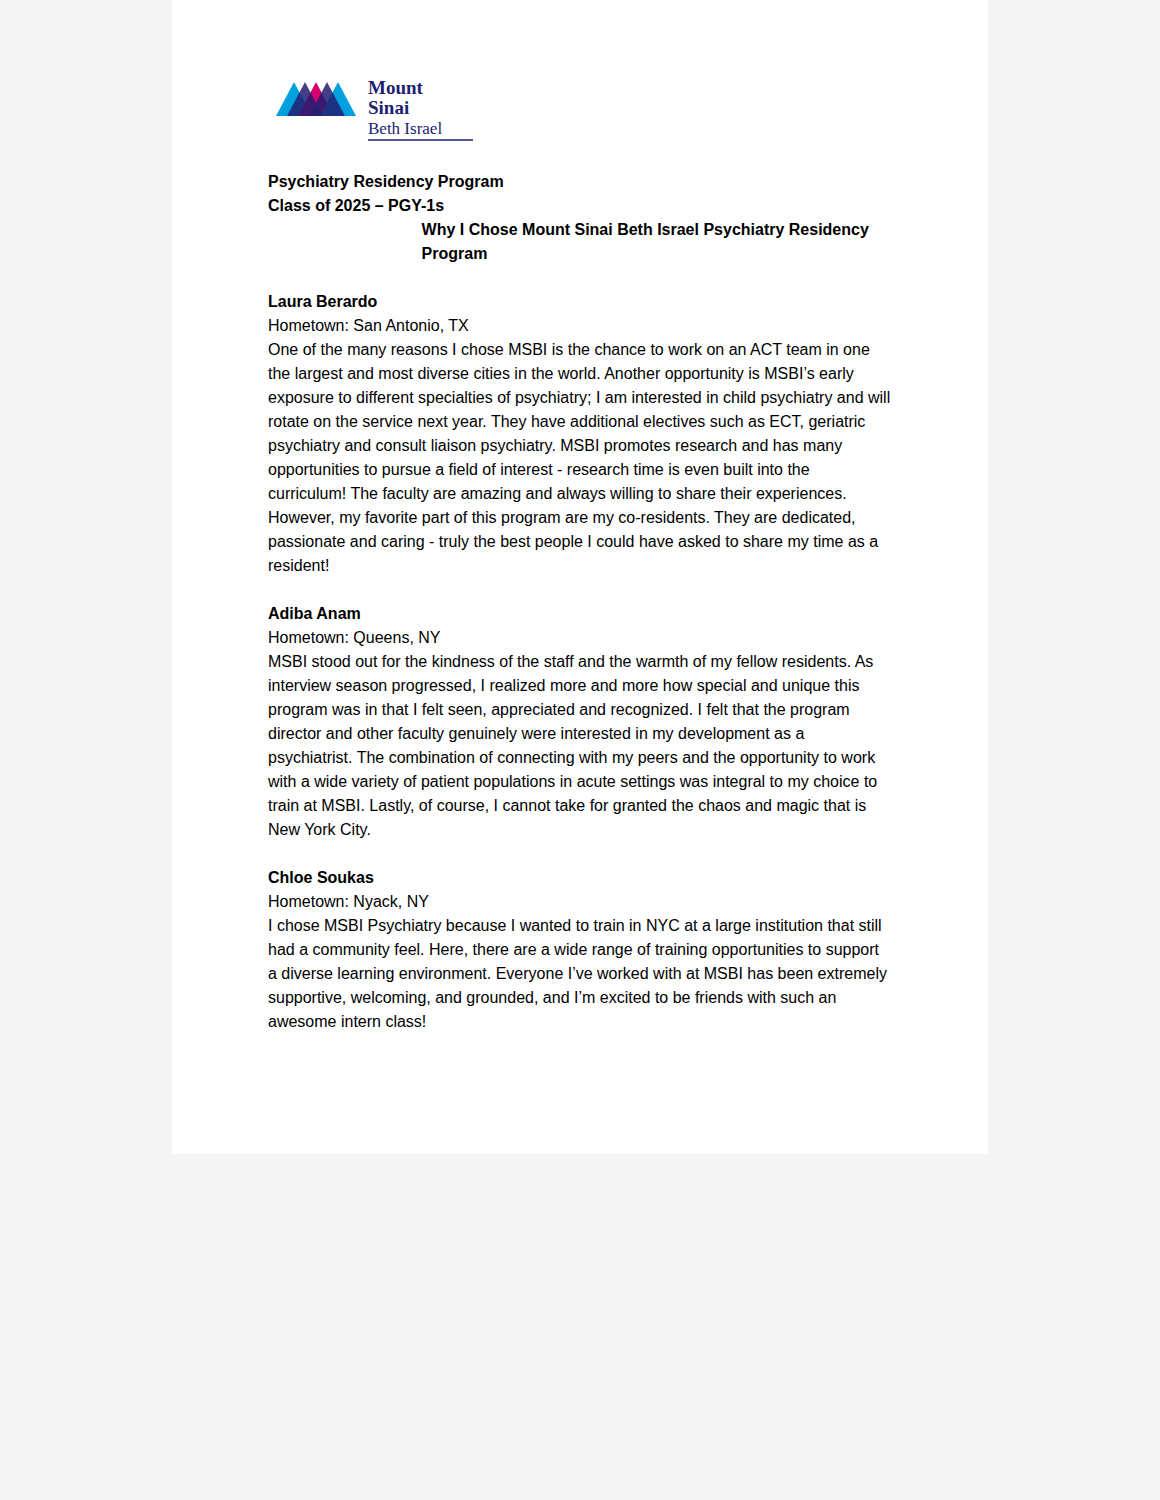Mount Sinai Beth Israel Mount Sinai Beth Israel
Psychiatry Residency Program
Class of 2025 – PGY-1s
Why I Chose Mount Sinai Beth Israel Psychiatry Residency Program
Laura Berardo
Hometown: San Antonio, TX
One of the many reasons I chose MSBI is the chance to work on an ACT team in one the largest and most diverse cities in the world. Another opportunity is MSBI’s early exposure to different specialties of psychiatry; I am interested in child psychiatry and will rotate on the service next year. They have additional electives such as ECT, geriatric psychiatry and consult liaison psychiatry. MSBI promotes research and has many opportunities to pursue a field of interest - research time is even built into the curriculum! The faculty are amazing and always willing to share their experiences. However, my favorite part of this program are my co-residents. They are dedicated, passionate and caring - truly the best people I could have asked to share my time as a resident!
Adiba Anam
Hometown: Queens, NY
MSBI stood out for the kindness of the staff and the warmth of my fellow residents. As interview season progressed, I realized more and more how special and unique this program was in that I felt seen, appreciated and recognized. I felt that the program director and other faculty genuinely were interested in my development as a psychiatrist. The combination of connecting with my peers and the opportunity to work with a wide variety of patient populations in acute settings was integral to my choice to train at MSBI. Lastly, of course, I cannot take for granted the chaos and magic that is New York City.
Chloe Soukas
Hometown: Nyack, NY
I chose MSBI Psychiatry because I wanted to train in NYC at a large institution that still had a community feel. Here, there are a wide range of training opportunities to support a diverse learning environment. Everyone I’ve worked with at MSBI has been extremely supportive, welcoming, and grounded, and I’m excited to be friends with such an awesome intern class!